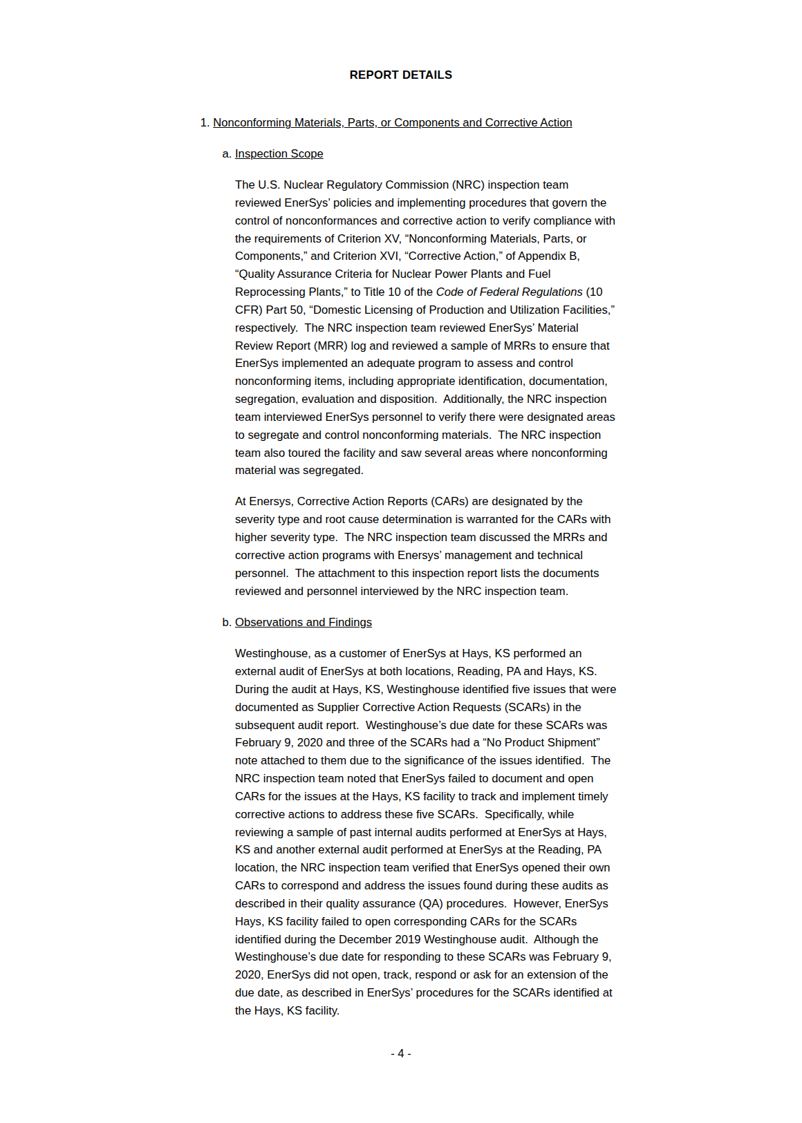REPORT DETAILS
Nonconforming Materials, Parts, or Components and Corrective Action
Inspection Scope
The U.S. Nuclear Regulatory Commission (NRC) inspection team reviewed EnerSys’ policies and implementing procedures that govern the control of nonconformances and corrective action to verify compliance with the requirements of Criterion XV, “Nonconforming Materials, Parts, or Components,” and Criterion XVI, “Corrective Action,” of Appendix B, “Quality Assurance Criteria for Nuclear Power Plants and Fuel Reprocessing Plants,” to Title 10 of the Code of Federal Regulations (10 CFR) Part 50, “Domestic Licensing of Production and Utilization Facilities,” respectively. The NRC inspection team reviewed EnerSys’ Material Review Report (MRR) log and reviewed a sample of MRRs to ensure that EnerSys implemented an adequate program to assess and control nonconforming items, including appropriate identification, documentation, segregation, evaluation and disposition. Additionally, the NRC inspection team interviewed EnerSys personnel to verify there were designated areas to segregate and control nonconforming materials. The NRC inspection team also toured the facility and saw several areas where nonconforming material was segregated.
At Enersys, Corrective Action Reports (CARs) are designated by the severity type and root cause determination is warranted for the CARs with higher severity type. The NRC inspection team discussed the MRRs and corrective action programs with Enersys’ management and technical personnel. The attachment to this inspection report lists the documents reviewed and personnel interviewed by the NRC inspection team.
Observations and Findings
Westinghouse, as a customer of EnerSys at Hays, KS performed an external audit of EnerSys at both locations, Reading, PA and Hays, KS. During the audit at Hays, KS, Westinghouse identified five issues that were documented as Supplier Corrective Action Requests (SCARs) in the subsequent audit report. Westinghouse’s due date for these SCARs was February 9, 2020 and three of the SCARs had a “No Product Shipment” note attached to them due to the significance of the issues identified. The NRC inspection team noted that EnerSys failed to document and open CARs for the issues at the Hays, KS facility to track and implement timely corrective actions to address these five SCARs. Specifically, while reviewing a sample of past internal audits performed at EnerSys at Hays, KS and another external audit performed at EnerSys at the Reading, PA location, the NRC inspection team verified that EnerSys opened their own CARs to correspond and address the issues found during these audits as described in their quality assurance (QA) procedures. However, EnerSys Hays, KS facility failed to open corresponding CARs for the SCARs identified during the December 2019 Westinghouse audit. Although the Westinghouse’s due date for responding to these SCARs was February 9, 2020, EnerSys did not open, track, respond or ask for an extension of the due date, as described in EnerSys’ procedures for the SCARs identified at the Hays, KS facility.
- 4 -